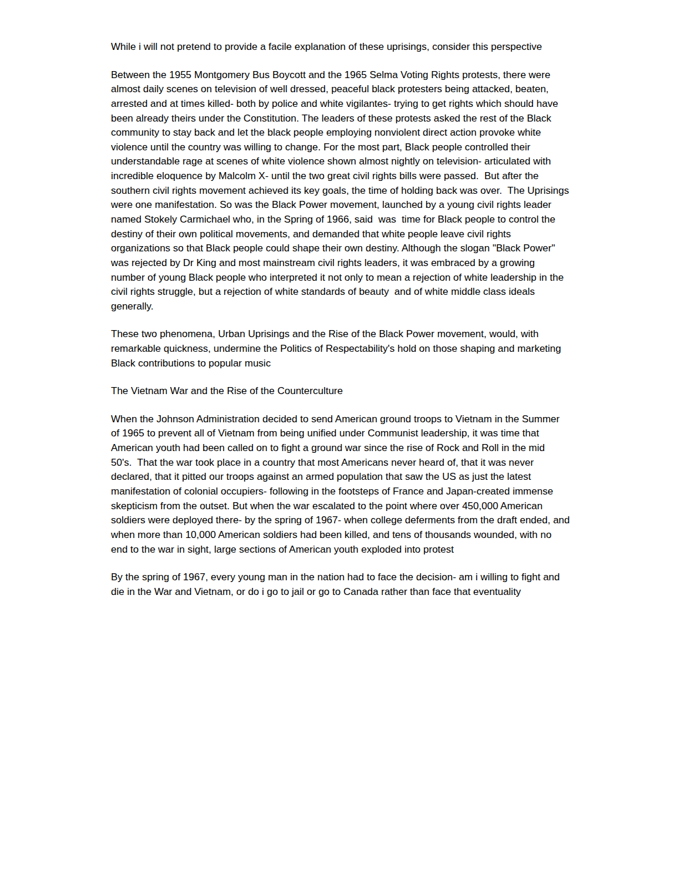While i will not pretend to provide a facile explanation of these uprisings, consider this perspective
Between the 1955 Montgomery Bus Boycott and the 1965 Selma Voting Rights protests, there were almost daily scenes on television of well dressed, peaceful black protesters being attacked, beaten, arrested and at times killed- both by police and white vigilantes- trying to get rights which should have been already theirs under the Constitution. The leaders of these protests asked the rest of the Black community to stay back and let the black people employing nonviolent direct action provoke white violence until the country was willing to change. For the most part, Black people controlled their understandable rage at scenes of white violence shown almost nightly on television- articulated with incredible eloquence by Malcolm X- until the two great civil rights bills were passed. But after the southern civil rights movement achieved its key goals, the time of holding back was over. The Uprisings were one manifestation. So was the Black Power movement, launched by a young civil rights leader named Stokely Carmichael who, in the Spring of 1966, said was time for Black people to control the destiny of their own political movements, and demanded that white people leave civil rights organizations so that Black people could shape their own destiny. Although the slogan "Black Power" was rejected by Dr King and most mainstream civil rights leaders, it was embraced by a growing number of young Black people who interpreted it not only to mean a rejection of white leadership in the civil rights struggle, but a rejection of white standards of beauty and of white middle class ideals generally.
These two phenomena, Urban Uprisings and the Rise of the Black Power movement, would, with remarkable quickness, undermine the Politics of Respectability's hold on those shaping and marketing Black contributions to popular music
The Vietnam War and the Rise of the Counterculture
When the Johnson Administration decided to send American ground troops to Vietnam in the Summer of 1965 to prevent all of Vietnam from being unified under Communist leadership, it was time that American youth had been called on to fight a ground war since the rise of Rock and Roll in the mid 50's. That the war took place in a country that most Americans never heard of, that it was never declared, that it pitted our troops against an armed population that saw the US as just the latest manifestation of colonial occupiers- following in the footsteps of France and Japan-created immense skepticism from the outset. But when the war escalated to the point where over 450,000 American soldiers were deployed there- by the spring of 1967- when college deferments from the draft ended, and when more than 10,000 American soldiers had been killed, and tens of thousands wounded, with no end to the war in sight, large sections of American youth exploded into protest
By the spring of 1967, every young man in the nation had to face the decision- am i willing to fight and die in the War and Vietnam, or do i go to jail or go to Canada rather than face that eventuality